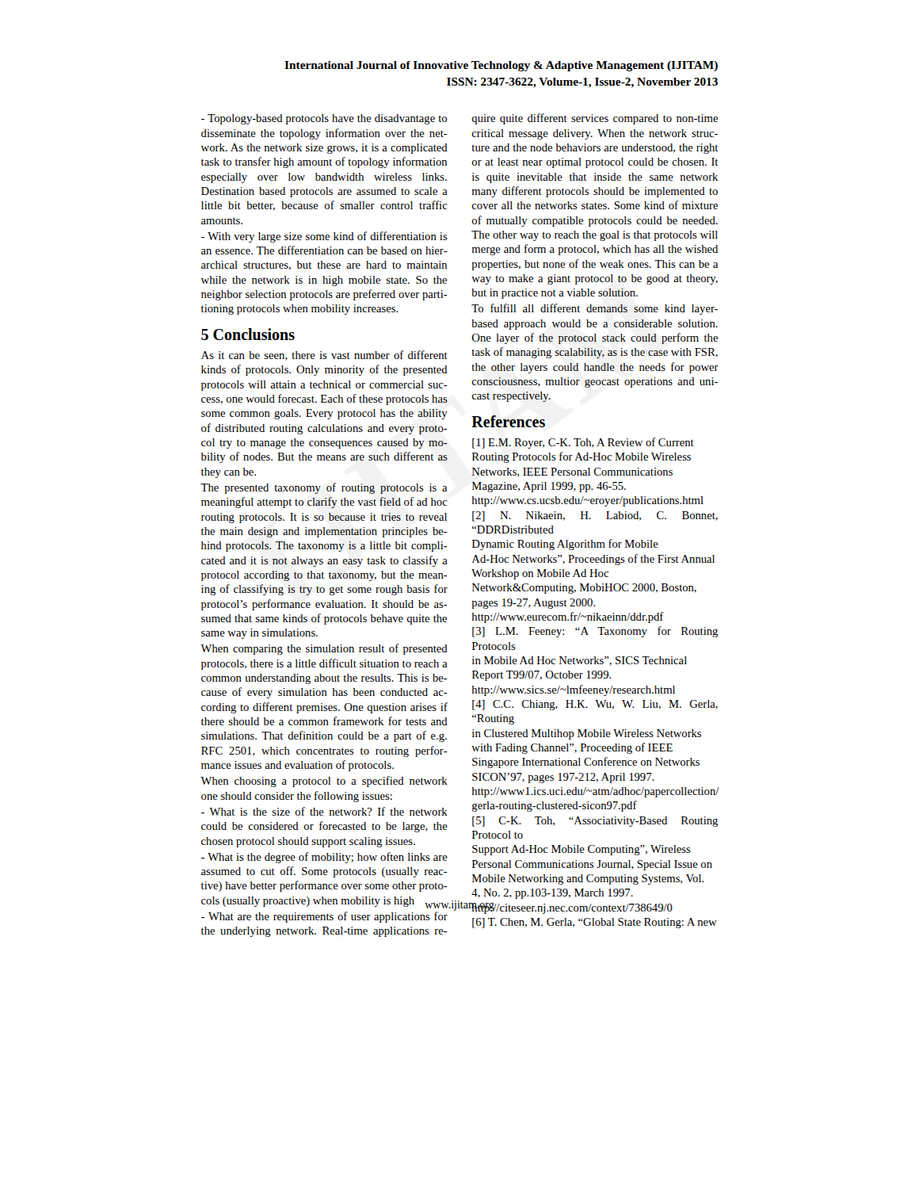IJITAM
International Journal of Innovative Technology & Adaptive Management (IJITAM) ISSN: 2347-3622, Volume-1, Issue-2, November 2013
- Topology-based protocols have the disadvantage to disseminate the topology information over the network. As the network size grows, it is a complicated task to transfer high amount of topology information especially over low bandwidth wireless links. Destination based protocols are assumed to scale a little bit better, because of smaller control traffic amounts.
- With very large size some kind of differentiation is an essence. The differentiation can be based on hierarchical structures, but these are hard to maintain while the network is in high mobile state. So the neighbor selection protocols are preferred over partitioning protocols when mobility increases.
5 Conclusions
As it can be seen, there is vast number of different kinds of protocols. Only minority of the presented protocols will attain a technical or commercial success, one would forecast. Each of these protocols has some common goals. Every protocol has the ability of distributed routing calculations and every protocol try to manage the consequences caused by mobility of nodes. But the means are such different as they can be.
The presented taxonomy of routing protocols is a meaningful attempt to clarify the vast field of ad hoc routing protocols. It is so because it tries to reveal the main design and implementation principles behind protocols. The taxonomy is a little bit complicated and it is not always an easy task to classify a protocol according to that taxonomy, but the meaning of classifying is try to get some rough basis for protocol’s performance evaluation. It should be assumed that same kinds of protocols behave quite the same way in simulations.
When comparing the simulation result of presented protocols, there is a little difficult situation to reach a common understanding about the results. This is because of every simulation has been conducted according to different premises. One question arises if there should be a common framework for tests and simulations. That definition could be a part of e.g. RFC 2501, which concentrates to routing performance issues and evaluation of protocols.
When choosing a protocol to a specified network one should consider the following issues:
- What is the size of the network? If the network could be considered or forecasted to be large, the chosen protocol should support scaling issues.
- What is the degree of mobility; how often links are assumed to cut off. Some protocols (usually reactive) have better performance over some other protocols (usually proactive) when mobility is high
- What are the requirements of user applications for the underlying network. Real-time applications require quite different services compared to non-time critical message delivery. When the network structure and the node behaviors are understood, the right or at least near optimal protocol could be chosen. It is quite inevitable that inside the same network many different protocols should be implemented to cover all the networks states. Some kind of mixture of mutually compatible protocols could be needed. The other way to reach the goal is that protocols will merge and form a protocol, which has all the wished properties, but none of the weak ones. This can be a way to make a giant protocol to be good at theory, but in practice not a viable solution.
To fulfill all different demands some kind layer-based approach would be a considerable solution. One layer of the protocol stack could perform the task of managing scalability, as is the case with FSR, the other layers could handle the needs for power consciousness, multior geocast operations and unicast respectively.
References
[1] E.M. Royer, C-K. Toh, A Review of Current
Routing Protocols for Ad-Hoc Mobile Wireless
Networks, IEEE Personal Communications
Magazine, April 1999, pp. 46-55.
http://www.cs.ucsb.edu/~eroyer/publications.html
[2] N. Nikaein, H. Labiod, C. Bonnet, “DDRDistributed
Dynamic Routing Algorithm for Mobile
Ad-Hoc Networks”, Proceedings of the First Annual
Workshop on Mobile Ad Hoc
Network&Computing, MobiHOC 2000, Boston,
pages 19-27, August 2000.
http://www.eurecom.fr/~nikaeinn/ddr.pdf
[3] L.M. Feeney: “A Taxonomy for Routing Protocols
in Mobile Ad Hoc Networks”, SICS Technical
Report T99/07, October 1999.
http://www.sics.se/~lmfeeney/research.html
[4] C.C. Chiang, H.K. Wu, W. Liu, M. Gerla, “Routing
in Clustered Multihop Mobile Wireless Networks
with Fading Channel”, Proceeding of IEEE
Singapore International Conference on Networks
SICON’97, pages 197-212, April 1997.
http://www1.ics.uci.edu/~atm/adhoc/papercollection/
gerla-routing-clustered-sicon97.pdf
[5] C-K. Toh, “Associativity-Based Routing Protocol to
Support Ad-Hoc Mobile Computing”, Wireless
Personal Communications Journal, Special Issue on
Mobile Networking and Computing Systems, Vol.
4, No. 2, pp.103-139, March 1997.
http://citeseer.nj.nec.com/context/738649/0
[6] T. Chen, M. Gerla, “Global State Routing: A new
www.ijitam.org